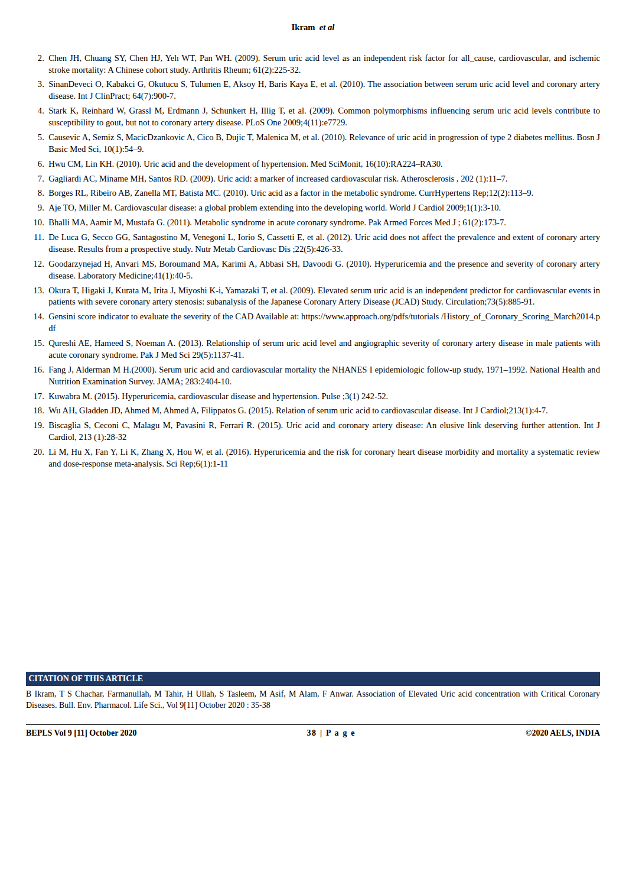Ikram et al
Chen JH, Chuang SY, Chen HJ, Yeh WT, Pan WH. (2009). Serum uric acid level as an independent risk factor for all_cause, cardiovascular, and ischemic stroke mortality: A Chinese cohort study. Arthritis Rheum; 61(2):225-32.
SinanDeveci O, Kabakci G, Okutucu S, Tulumen E, Aksoy H, Baris Kaya E, et al. (2010). The association between serum uric acid level and coronary artery disease. Int J ClinPract; 64(7):900-7.
Stark K, Reinhard W, Grassl M, Erdmann J, Schunkert H, Illig T, et al. (2009). Common polymorphisms influencing serum uric acid levels contribute to susceptibility to gout, but not to coronary artery disease. PLoS One 2009;4(11):e7729.
Causevic A, Semiz S, MacicDzankovic A, Cico B, Dujic T, Malenica M, et al. (2010). Relevance of uric acid in progression of type 2 diabetes mellitus. Bosn J Basic Med Sci, 10(1):54–9.
Hwu CM, Lin KH. (2010). Uric acid and the development of hypertension. Med SciMonit, 16(10):RA224–RA30.
Gagliardi AC, Miname MH, Santos RD. (2009). Uric acid: a marker of increased cardiovascular risk. Atherosclerosis , 202 (1):11–7.
Borges RL, Ribeiro AB, Zanella MT, Batista MC. (2010). Uric acid as a factor in the metabolic syndrome. CurrHypertens Rep;12(2):113–9.
Aje TO, Miller M. Cardiovascular disease: a global problem extending into the developing world. World J Cardiol 2009;1(1):3-10.
Bhalli MA, Aamir M, Mustafa G. (2011). Metabolic syndrome in acute coronary syndrome. Pak Armed Forces Med J ; 61(2):173-7.
De Luca G, Secco GG, Santagostino M, Venegoni L, Iorio S, Cassetti E, et al. (2012). Uric acid does not affect the prevalence and extent of coronary artery disease. Results from a prospective study. Nutr Metab Cardiovasc Dis ;22(5):426-33.
Goodarzynejad H, Anvari MS, Boroumand MA, Karimi A, Abbasi SH, Davoodi G. (2010). Hyperuricemia and the presence and severity of coronary artery disease. Laboratory Medicine;41(1):40-5.
Okura T, Higaki J, Kurata M, Irita J, Miyoshi K-i, Yamazaki T, et al. (2009). Elevated serum uric acid is an independent predictor for cardiovascular events in patients with severe coronary artery stenosis: subanalysis of the Japanese Coronary Artery Disease (JCAD) Study. Circulation;73(5):885-91.
Gensini score indicator to evaluate the severity of the CAD Available at: https://www.approach.org/pdfs/tutorials /History_of_Coronary_Scoring_March2014.pdf
Qureshi AE, Hameed S, Noeman A. (2013). Relationship of serum uric acid level and angiographic severity of coronary artery disease in male patients with acute coronary syndrome. Pak J Med Sci 29(5):1137-41.
Fang J, Alderman M H.(2000). Serum uric acid and cardiovascular mortality the NHANES I epidemiologic follow-up study, 1971–1992. National Health and Nutrition Examination Survey. JAMA; 283:2404-10.
Kuwabra M. (2015). Hyperuricemia, cardiovascular disease and hypertension. Pulse ;3(1) 242-52.
Wu AH, Gladden JD, Ahmed M, Ahmed A, Filippatos G. (2015). Relation of serum uric acid to cardiovascular disease. Int J Cardiol;213(1):4-7.
Biscaglia S, Ceconi C, Malagu M, Pavasini R, Ferrari R. (2015). Uric acid and coronary artery disease: An elusive link deserving further attention. Int J Cardiol, 213 (1):28-32
Li M, Hu X, Fan Y, Li K, Zhang X, Hou W, et al. (2016). Hyperuricemia and the risk for coronary heart disease morbidity and mortality a systematic review and dose-response meta-analysis. Sci Rep;6(1):1-11
CITATION OF THIS ARTICLE
B Ikram, T S Chachar, Farmanullah, M Tahir, H Ullah, S Tasleem, M Asif, M Alam, F Anwar. Association of Elevated Uric acid concentration with Critical Coronary Diseases. Bull. Env. Pharmacol. Life Sci., Vol 9[11] October 2020 : 35-38
BEPLS Vol 9 [11] October 2020 38 | P a g e ©2020 AELS, INDIA